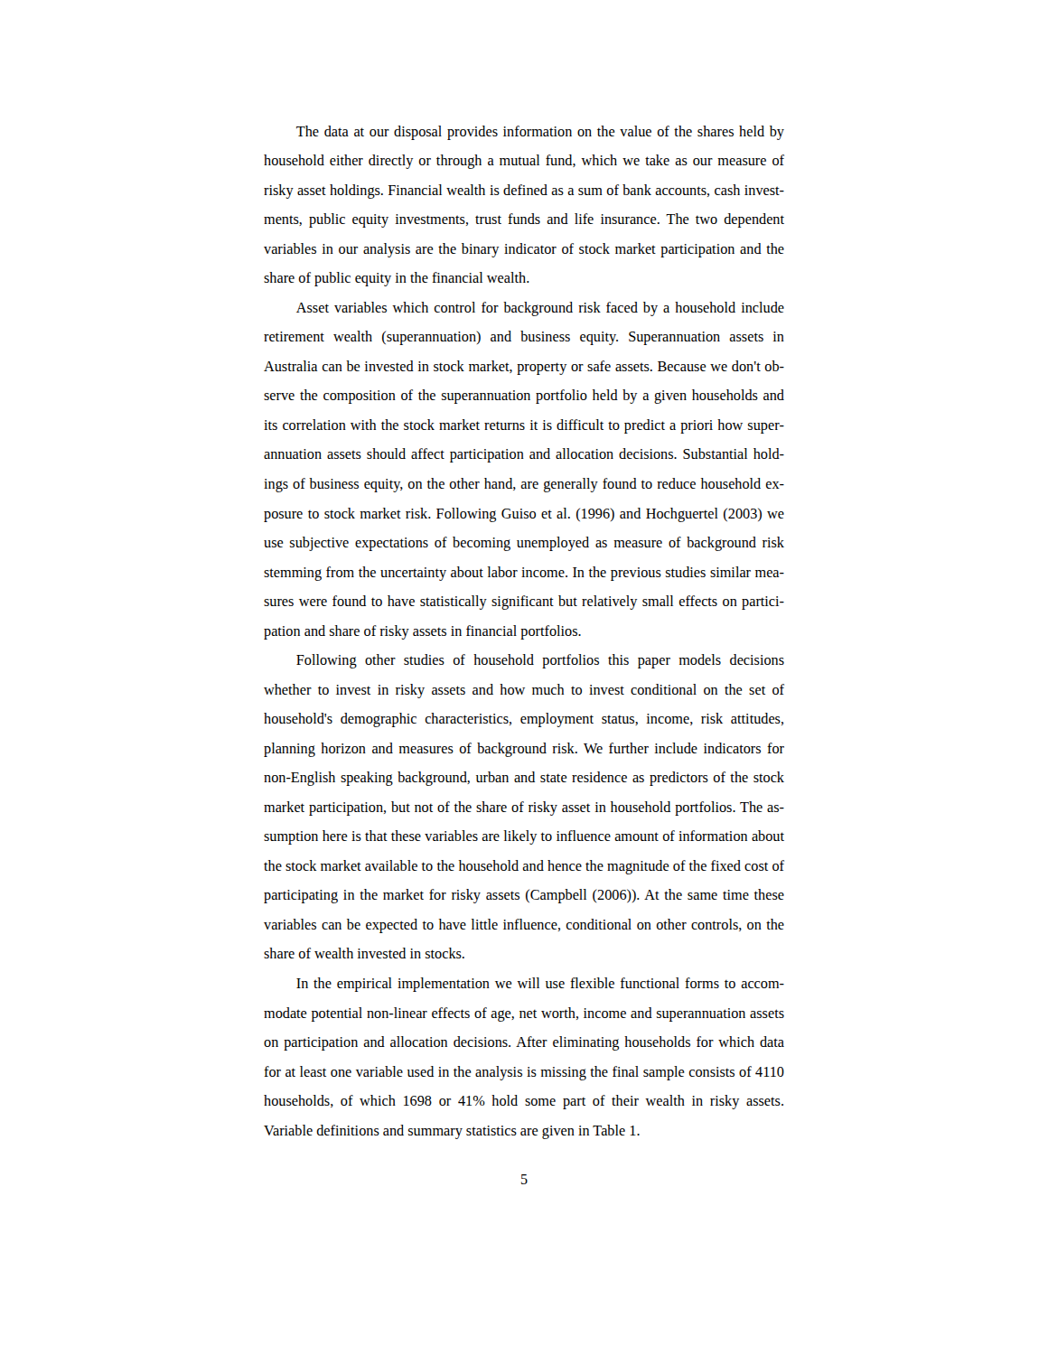The data at our disposal provides information on the value of the shares held by household either directly or through a mutual fund, which we take as our measure of risky asset holdings. Financial wealth is defined as a sum of bank accounts, cash investments, public equity investments, trust funds and life insurance. The two dependent variables in our analysis are the binary indicator of stock market participation and the share of public equity in the financial wealth.
Asset variables which control for background risk faced by a household include retirement wealth (superannuation) and business equity. Superannuation assets in Australia can be invested in stock market, property or safe assets. Because we don't observe the composition of the superannuation portfolio held by a given households and its correlation with the stock market returns it is difficult to predict a priori how superannuation assets should affect participation and allocation decisions. Substantial holdings of business equity, on the other hand, are generally found to reduce household exposure to stock market risk. Following Guiso et al. (1996) and Hochguertel (2003) we use subjective expectations of becoming unemployed as measure of background risk stemming from the uncertainty about labor income. In the previous studies similar measures were found to have statistically significant but relatively small effects on participation and share of risky assets in financial portfolios.
Following other studies of household portfolios this paper models decisions whether to invest in risky assets and how much to invest conditional on the set of household's demographic characteristics, employment status, income, risk attitudes, planning horizon and measures of background risk. We further include indicators for non-English speaking background, urban and state residence as predictors of the stock market participation, but not of the share of risky asset in household portfolios. The assumption here is that these variables are likely to influence amount of information about the stock market available to the household and hence the magnitude of the fixed cost of participating in the market for risky assets (Campbell (2006)). At the same time these variables can be expected to have little influence, conditional on other controls, on the share of wealth invested in stocks.
In the empirical implementation we will use flexible functional forms to accommodate potential non-linear effects of age, net worth, income and superannuation assets on participation and allocation decisions. After eliminating households for which data for at least one variable used in the analysis is missing the final sample consists of 4110 households, of which 1698 or 41% hold some part of their wealth in risky assets. Variable definitions and summary statistics are given in Table 1.
5